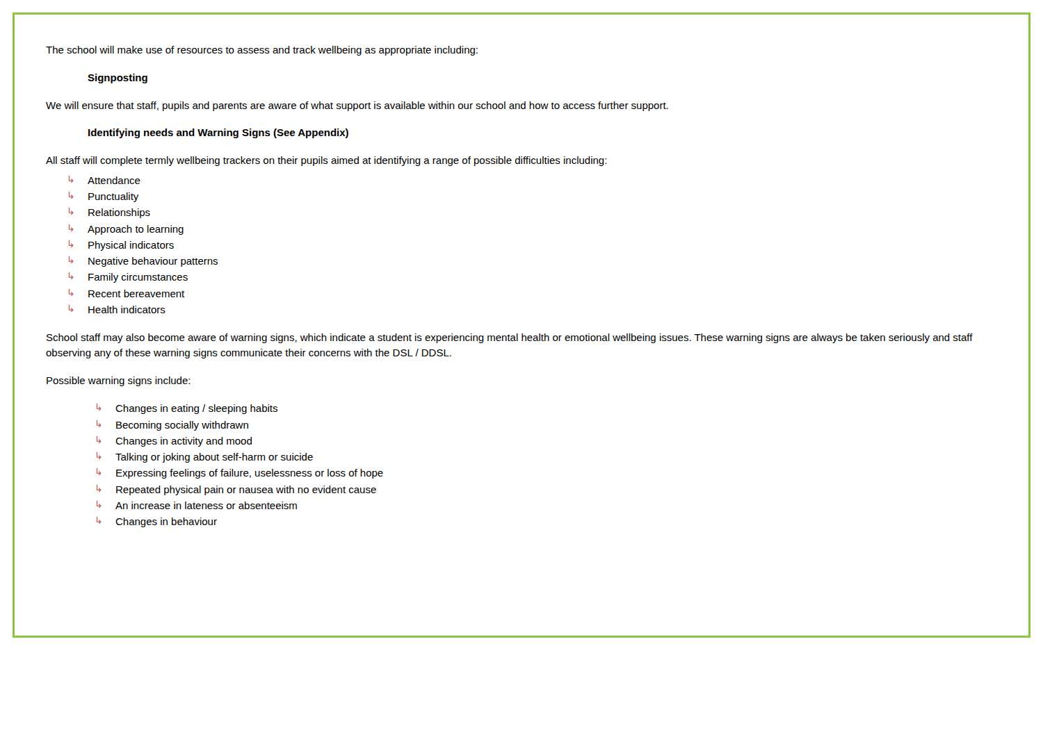The school will make use of resources to assess and track wellbeing as appropriate including:
Signposting
We will ensure that staff, pupils and parents are aware of what support is available within our school and how to access further support.
Identifying needs and Warning Signs (See Appendix)
All staff will complete termly wellbeing trackers on their pupils aimed at identifying a range of possible difficulties including:
Attendance
Punctuality
Relationships
Approach to learning
Physical indicators
Negative behaviour patterns
Family circumstances
Recent bereavement
Health indicators
School staff may also become aware of warning signs, which indicate a student is experiencing mental health or emotional wellbeing issues. These warning signs are always be taken seriously and staff observing any of these warning signs communicate their concerns with the DSL / DDSL.
Possible warning signs include:
Changes in eating / sleeping habits
Becoming socially withdrawn
Changes in activity and mood
Talking or joking about self-harm or suicide
Expressing feelings of failure, uselessness or loss of hope
Repeated physical pain or nausea with no evident cause
An increase in lateness or absenteeism
Changes in behaviour